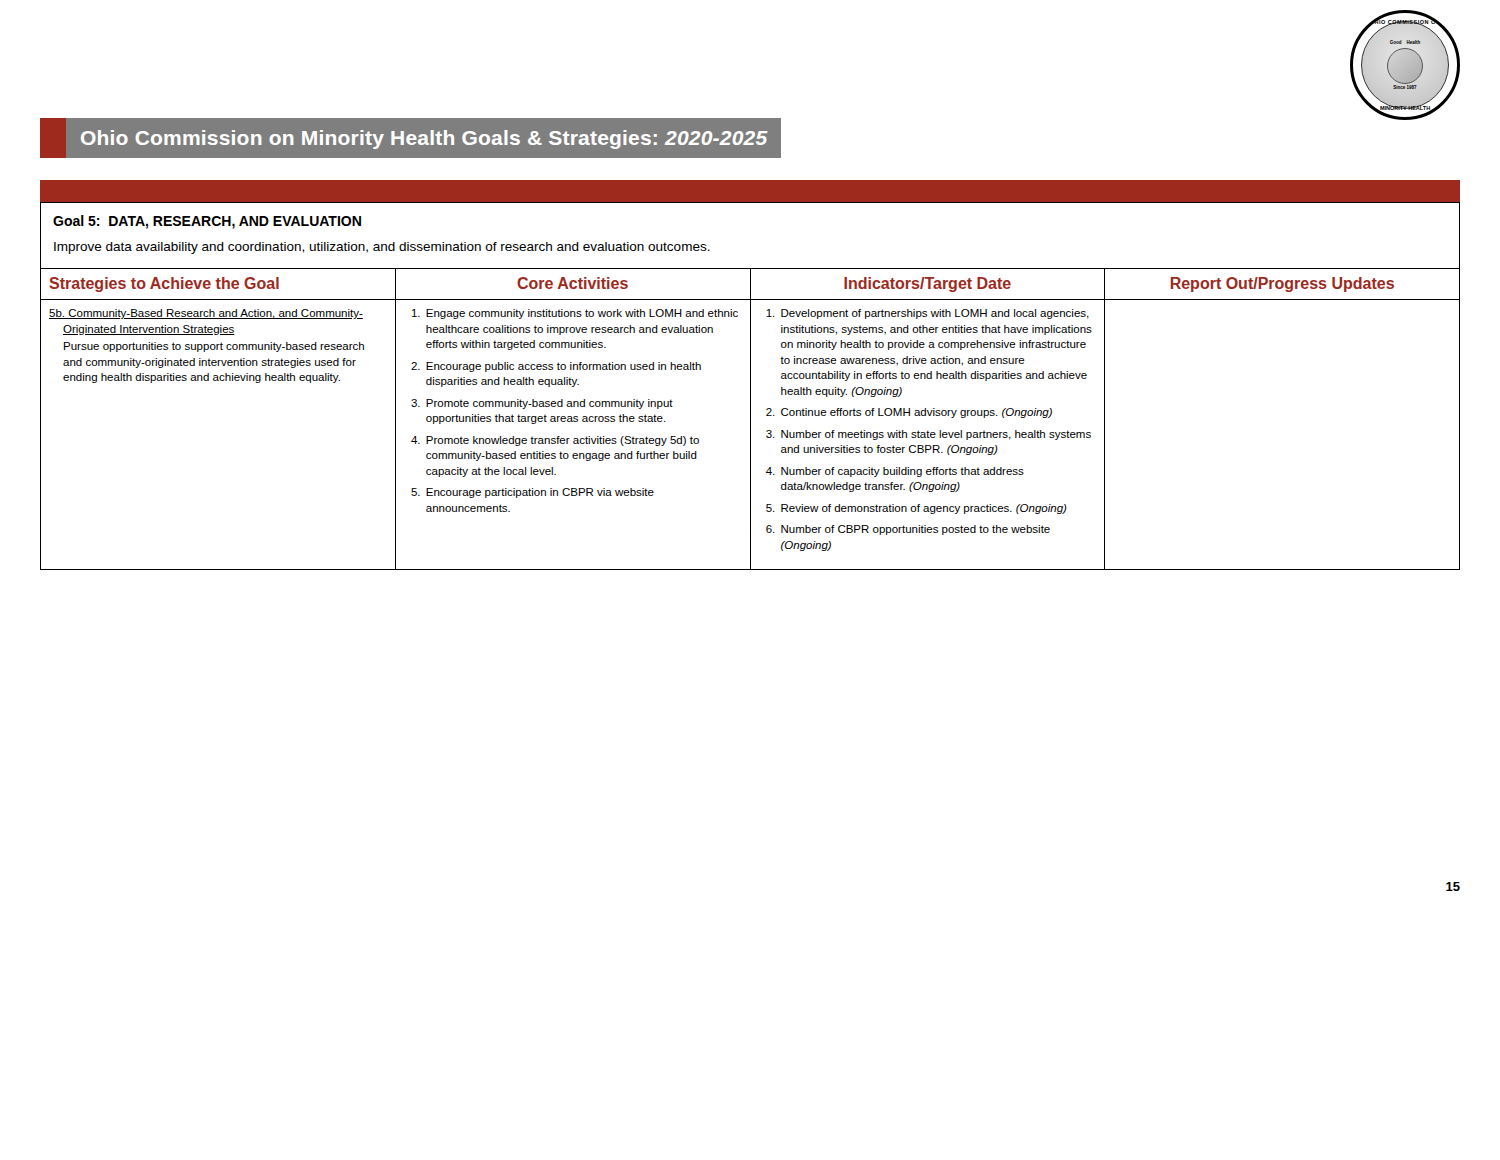OHIO COMMISSION ON
Good Health
Since 1987
MINORITY HEALTH
Ohio Commission on Minority Health Goals & Strategies: 2020-2025
| Goal 5: DATA, RESEARCH, AND EVALUATION Improve data availability and coordination, utilization, and dissemination of research and evaluation outcomes. |
| Strategies to Achieve the Goal | Core Activities | Indicators/Target Date | Report Out/Progress Updates |
| 5b. Community-Based Research and Action, and Community-Originated Intervention Strategies Pursue opportunities to support community-based research and community-originated intervention strategies used for ending health disparities and achieving health equality. | Engage community institutions to work with LOMH and ethnic healthcare coalitions to improve research and evaluation efforts within targeted communities. Encourage public access to information used in health disparities and health equality. Promote community-based and community input opportunities that target areas across the state. Promote knowledge transfer activities (Strategy 5d) to community-based entities to engage and further build capacity at the local level. Encourage participation in CBPR via website announcements. | Development of partnerships with LOMH and local agencies, institutions, systems, and other entities that have implications on minority health to provide a comprehensive infrastructure to increase awareness, drive action, and ensure accountability in efforts to end health disparities and achieve health equity. (Ongoing) Continue efforts of LOMH advisory groups. (Ongoing) Number of meetings with state level partners, health systems and universities to foster CBPR. (Ongoing) Number of capacity building efforts that address data/knowledge transfer. (Ongoing) Review of demonstration of agency practices. (Ongoing) Number of CBPR opportunities posted to the website (Ongoing) | |
15